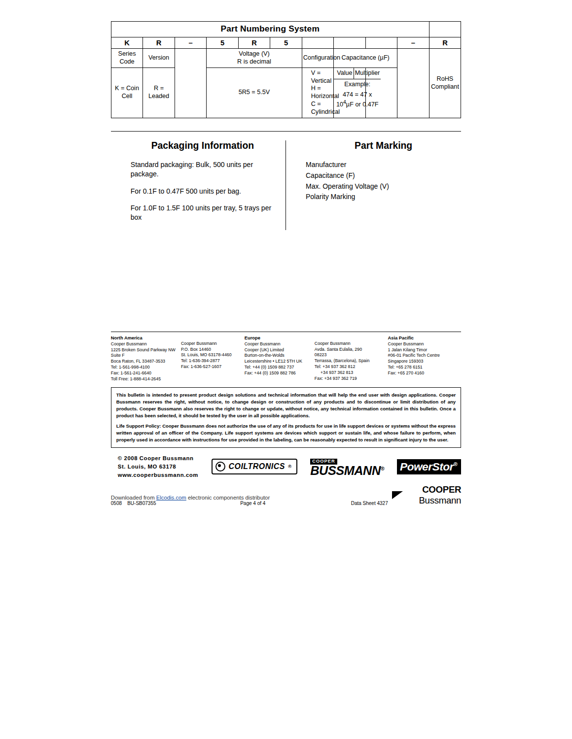| Part Numbering System |
| K | R | – | 5 | R | 5 | | | | – | R |
| Series Code | Version | | Voltage (V) R is decimal | Configuration | Capacitance (µF) | | RoHS Compliant |
| K = Coin Cell | R = Leaded | | 5R5 = 5.5V | V = Vertical H = Horizontal C = Cylindrical | / Value / Multiplier / / Example: / / 474 = 47 x 10 4 µF or 0.47F / | |
Packaging Information
Standard packaging: Bulk, 500 units per package.
For 0.1F to 0.47F 500 units per bag.
For 1.0F to 1.5F 100 units per tray, 5 trays per box
Part Marking
Manufacturer
Capacitance (F)
Max. Operating Voltage (V)
Polarity Marking
North America
Cooper Bussmann
1225 Broken Sound Parkway NW
Suite F
Boca Raton, FL 33487-3533
Tel: 1-561-998-4100
Fax: 1-561-241-6640
Toll Free: 1-888-414-2645
Cooper Bussmann
P.O. Box 14460
St. Louis, MO 63178-4460
Tel: 1-636-394-2877
Fax: 1-636-527-1607
Europe
Cooper Bussmann
Cooper (UK) Limited
Burton-on-the-Wolds
Leicestershire • LE12 5TH UK
Tel: +44 (0) 1509 882 737
Fax: +44 (0) 1509 882 786
Cooper Bussmann
Avda. Santa Eulalia, 290
08223
Terrassa, (Barcelona), Spain
Tel: +34 937 362 812
+34 937 362 813
Fax: +34 937 362 719
Asia Pacific
Cooper Bussmann
1 Jalan Kilang Timor
#06-01 Pacific Tech Centre
Singapore 159303
Tel: +65 278 6151
Fax: +65 270 4160
This bulletin is intended to present product design solutions and technical information that will help the end user with design applications. Cooper Bussmann reserves the right, without notice, to change design or construction of any products and to discontinue or limit distribution of any products. Cooper Bussmann also reserves the right to change or update, without notice, any technical information contained in this bulletin. Once a product has been selected, it should be tested by the user in all possible applications.
Life Support Policy: Cooper Bussmann does not authorize the use of any of its products for use in life support devices or systems without the express written approval of an officer of the Company. Life support systems are devices which support or sustain life, and whose failure to perform, when properly used in accordance with instructions for use provided in the labeling, can be reasonably expected to result in significant injury to the user.
© 2008 Cooper Bussmann
St. Louis, MO 63178
www.cooperbussmann.com
COILTRONICS®
COOPER
BUSSMANN®
PowerStor®
0508 BU-SB07355
Page 4 of 4
Data Sheet 4327
COOPER Bussmann
Downloaded from Elcodis.com electronic components distributor